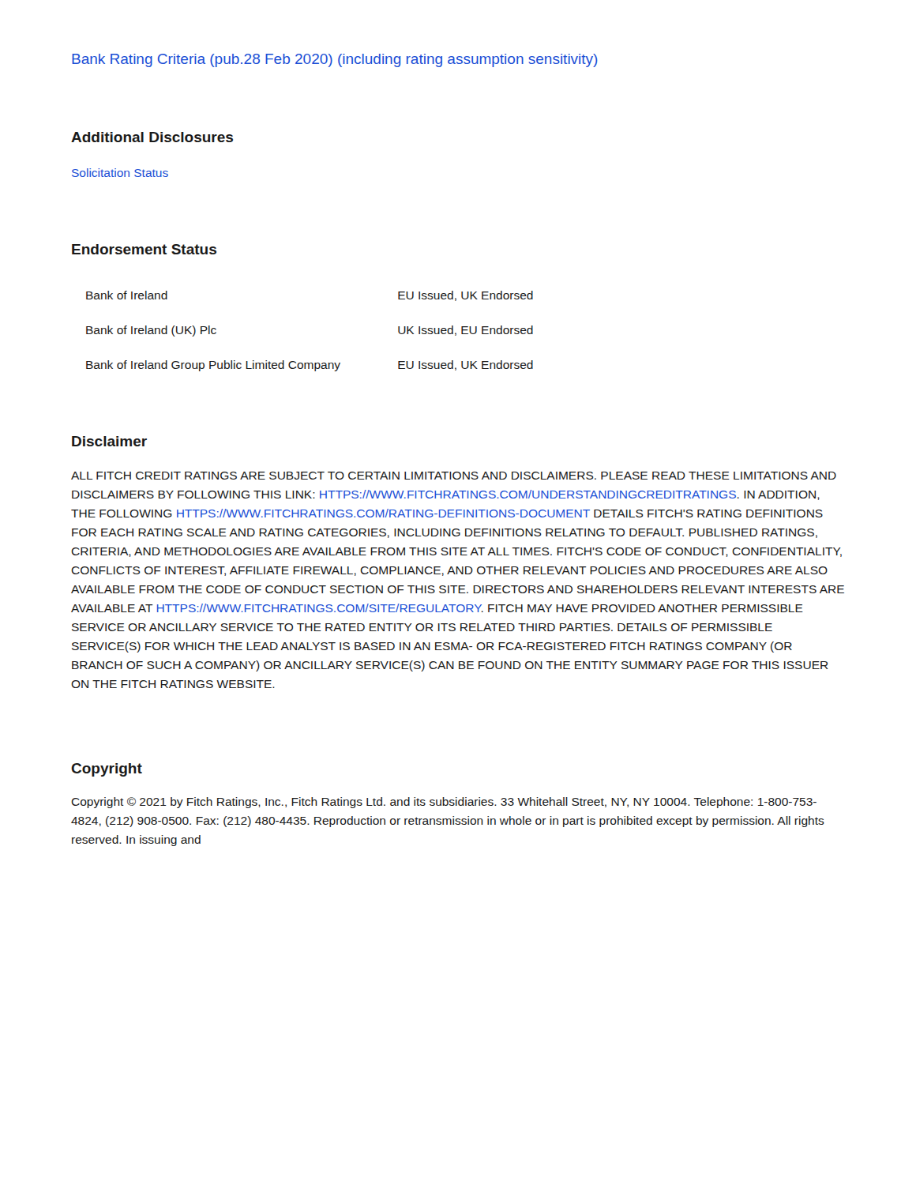Bank Rating Criteria (pub.28 Feb 2020) (including rating assumption sensitivity)
Additional Disclosures
Solicitation Status
Endorsement Status
| Bank of Ireland | EU Issued, UK Endorsed |
| Bank of Ireland (UK) Plc | UK Issued, EU Endorsed |
| Bank of Ireland Group Public Limited Company | EU Issued, UK Endorsed |
Disclaimer
All Fitch credit ratings are subject to certain limitations and disclaimers. Please read these limitations and disclaimers by following this link: https://www.fitchratings.com/understandingcreditratings. In addition, the following https://www.fitchratings.com/rating-definitions-document details Fitch's rating definitions for each rating scale and rating categories, including definitions relating to default. Published ratings, criteria, and methodologies are available from this site at all times. Fitch's code of conduct, confidentiality, conflicts of interest, affiliate firewall, compliance, and other relevant policies and procedures are also available from the code of conduct section of this site. Directors and shareholders relevant interests are available at https://www.fitchratings.com/site/regulatory. Fitch may have provided another permissible service or ancillary service to the rated entity or its related third parties. Details of permissible service(s) for which the lead analyst is based in an ESMA- or FCA-registered Fitch Ratings company (or branch of such a company) or ancillary service(s) can be found on the entity summary page for this issuer on the Fitch Ratings website.
Copyright
Copyright © 2021 by Fitch Ratings, Inc., Fitch Ratings Ltd. and its subsidiaries. 33 Whitehall Street, NY, NY 10004. Telephone: 1-800-753-4824, (212) 908-0500. Fax: (212) 480-4435. Reproduction or retransmission in whole or in part is prohibited except by permission. All rights reserved. In issuing and